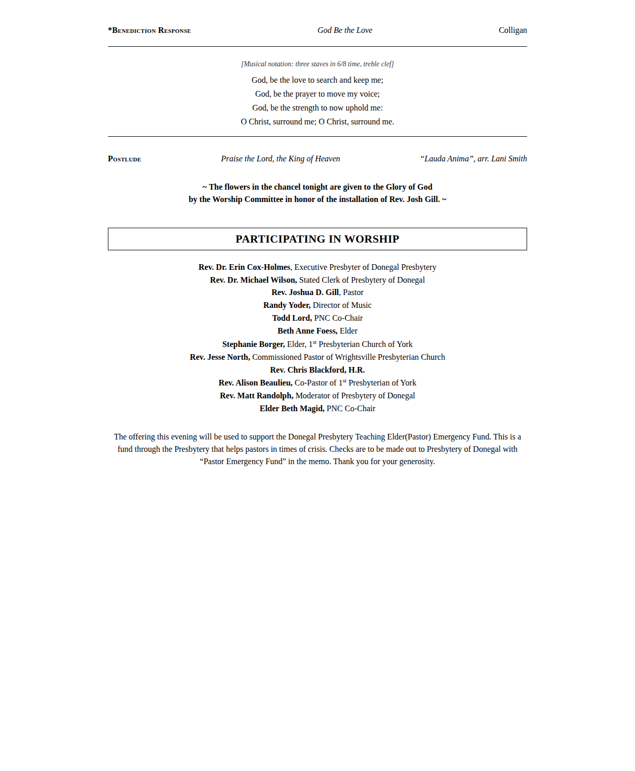*Benediction Response God Be the Love Colligan
[Musical notation: three staves in 6/8 time, treble clef]
God, be the love to search and keep me;
God, be the prayer to move my voice;
God, be the strength to now uphold me:
O Christ, surround me; O Christ, surround me.
Postlude Praise the Lord, the King of Heaven “Lauda Anima”, arr. Lani Smith
~ The flowers in the chancel tonight are given to the Glory of God
by the Worship Committee in honor of the installation of Rev. Josh Gill. ~
PARTICIPATING IN WORSHIP
Rev. Dr. Erin Cox-Holmes, Executive Presbyter of Donegal Presbytery
Rev. Dr. Michael Wilson, Stated Clerk of Presbytery of Donegal
Rev. Joshua D. Gill, Pastor
Randy Yoder, Director of Music
Todd Lord, PNC Co-Chair
Beth Anne Foess, Elder
Stephanie Borger, Elder, 1st Presbyterian Church of York
Rev. Jesse North, Commissioned Pastor of Wrightsville Presbyterian Church
Rev. Chris Blackford, H.R.
Rev. Alison Beaulieu, Co-Pastor of 1st Presbyterian of York
Rev. Matt Randolph, Moderator of Presbytery of Donegal
Elder Beth Magid, PNC Co-Chair
The offering this evening will be used to support the Donegal Presbytery Teaching Elder(Pastor) Emergency Fund. This is a fund through the Presbytery that helps pastors in times of crisis. Checks are to be made out to Presbytery of Donegal with “Pastor Emergency Fund” in the memo. Thank you for your generosity.